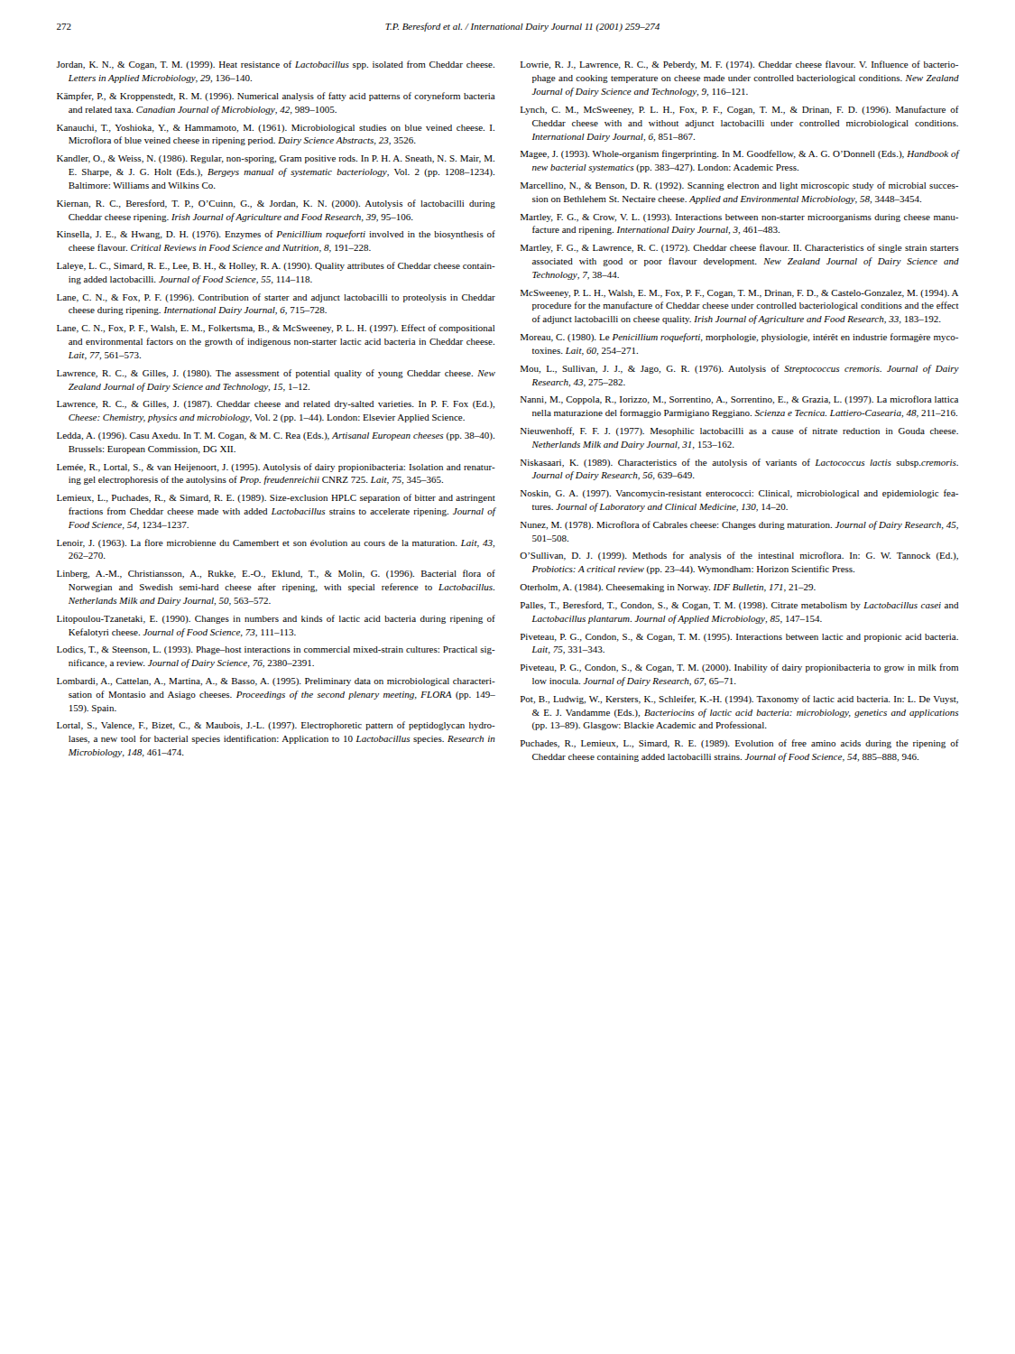272 T.P. Beresford et al. / International Dairy Journal 11 (2001) 259–274
Jordan, K. N., & Cogan, T. M. (1999). Heat resistance of Lactobacillus spp. isolated from Cheddar cheese. Letters in Applied Microbiology, 29, 136–140.
Kämpfer, P., & Kroppenstedt, R. M. (1996). Numerical analysis of fatty acid patterns of coryneform bacteria and related taxa. Canadian Journal of Microbiology, 42, 989–1005.
Kanauchi, T., Yoshioka, Y., & Hammamoto, M. (1961). Microbiological studies on blue veined cheese. I. Microflora of blue veined cheese in ripening period. Dairy Science Abstracts, 23, 3526.
Kandler, O., & Weiss, N. (1986). Regular, non-sporing, Gram positive rods. In P. H. A. Sneath, N. S. Mair, M. E. Sharpe, & J. G. Holt (Eds.), Bergeys manual of systematic bacteriology, Vol. 2 (pp. 1208–1234). Baltimore: Williams and Wilkins Co.
Kiernan, R. C., Beresford, T. P., O’Cuinn, G., & Jordan, K. N. (2000). Autolysis of lactobacilli during Cheddar cheese ripening. Irish Journal of Agriculture and Food Research, 39, 95–106.
Kinsella, J. E., & Hwang, D. H. (1976). Enzymes of Penicillium roqueforti involved in the biosynthesis of cheese flavour. Critical Reviews in Food Science and Nutrition, 8, 191–228.
Laleye, L. C., Simard, R. E., Lee, B. H., & Holley, R. A. (1990). Quality attributes of Cheddar cheese containing added lactobacilli. Journal of Food Science, 55, 114–118.
Lane, C. N., & Fox, P. F. (1996). Contribution of starter and adjunct lactobacilli to proteolysis in Cheddar cheese during ripening. International Dairy Journal, 6, 715–728.
Lane, C. N., Fox, P. F., Walsh, E. M., Folkertsma, B., & McSweeney, P. L. H. (1997). Effect of compositional and environmental factors on the growth of indigenous non-starter lactic acid bacteria in Cheddar cheese. Lait, 77, 561–573.
Lawrence, R. C., & Gilles, J. (1980). The assessment of potential quality of young Cheddar cheese. New Zealand Journal of Dairy Science and Technology, 15, 1–12.
Lawrence, R. C., & Gilles, J. (1987). Cheddar cheese and related dry-salted varieties. In P. F. Fox (Ed.), Cheese: Chemistry, physics and microbiology, Vol. 2 (pp. 1–44). London: Elsevier Applied Science.
Ledda, A. (1996). Casu Axedu. In T. M. Cogan, & M. C. Rea (Eds.), Artisanal European cheeses (pp. 38–40). Brussels: European Commission, DG XII.
Lemée, R., Lortal, S., & van Heijenoort, J. (1995). Autolysis of dairy propionibacteria: Isolation and renaturing gel electrophoresis of the autolysins of Prop. freudenreichii CNRZ 725. Lait, 75, 345–365.
Lemieux, L., Puchades, R., & Simard, R. E. (1989). Size-exclusion HPLC separation of bitter and astringent fractions from Cheddar cheese made with added Lactobacillus strains to accelerate ripening. Journal of Food Science, 54, 1234–1237.
Lenoir, J. (1963). La flore microbienne du Camembert et son évolution au cours de la maturation. Lait, 43, 262–270.
Linberg, A.-M., Christiansson, A., Rukke, E.-O., Eklund, T., & Molin, G. (1996). Bacterial flora of Norwegian and Swedish semi-hard cheese after ripening, with special reference to Lactobacillus. Netherlands Milk and Dairy Journal, 50, 563–572.
Litopoulou-Tzanetaki, E. (1990). Changes in numbers and kinds of lactic acid bacteria during ripening of Kefalotyri cheese. Journal of Food Science, 73, 111–113.
Lodics, T., & Steenson, L. (1993). Phage–host interactions in commercial mixed-strain cultures: Practical significance, a review. Journal of Dairy Science, 76, 2380–2391.
Lombardi, A., Cattelan, A., Martina, A., & Basso, A. (1995). Preliminary data on microbiological characterisation of Montasio and Asiago cheeses. Proceedings of the second plenary meeting, FLORA (pp. 149–159). Spain.
Lortal, S., Valence, F., Bizet, C., & Maubois, J.-L. (1997). Electrophoretic pattern of peptidoglycan hydrolases, a new tool for bacterial species identification: Application to 10 Lactobacillus species. Research in Microbiology, 148, 461–474.
Lowrie, R. J., Lawrence, R. C., & Peberdy, M. F. (1974). Cheddar cheese flavour. V. Influence of bacteriophage and cooking temperature on cheese made under controlled bacteriological conditions. New Zealand Journal of Dairy Science and Technology, 9, 116–121.
Lynch, C. M., McSweeney, P. L. H., Fox, P. F., Cogan, T. M., & Drinan, F. D. (1996). Manufacture of Cheddar cheese with and without adjunct lactobacilli under controlled microbiological conditions. International Dairy Journal, 6, 851–867.
Magee, J. (1993). Whole-organism fingerprinting. In M. Goodfellow, & A. G. O’Donnell (Eds.), Handbook of new bacterial systematics (pp. 383–427). London: Academic Press.
Marcellino, N., & Benson, D. R. (1992). Scanning electron and light microscopic study of microbial succession on Bethlehem St. Nectaire cheese. Applied and Environmental Microbiology, 58, 3448–3454.
Martley, F. G., & Crow, V. L. (1993). Interactions between non-starter microorganisms during cheese manufacture and ripening. International Dairy Journal, 3, 461–483.
Martley, F. G., & Lawrence, R. C. (1972). Cheddar cheese flavour. II. Characteristics of single strain starters associated with good or poor flavour development. New Zealand Journal of Dairy Science and Technology, 7, 38–44.
McSweeney, P. L. H., Walsh, E. M., Fox, P. F., Cogan, T. M., Drinan, F. D., & Castelo-Gonzalez, M. (1994). A procedure for the manufacture of Cheddar cheese under controlled bacteriological conditions and the effect of adjunct lactobacilli on cheese quality. Irish Journal of Agriculture and Food Research, 33, 183–192.
Moreau, C. (1980). Le Penicillium roqueforti, morphologie, physiologie, intérêt en industrie formagère mycotoxines. Lait, 60, 254–271.
Mou, L., Sullivan, J. J., & Jago, G. R. (1976). Autolysis of Streptococcus cremoris. Journal of Dairy Research, 43, 275–282.
Nanni, M., Coppola, R., Iorizzo, M., Sorrentino, A., Sorrentino, E., & Grazia, L. (1997). La microflora lattica nella maturazione del formaggio Parmigiano Reggiano. Scienza e Tecnica. Lattiero-Casearia, 48, 211–216.
Nieuwenhoff, F. F. J. (1977). Mesophilic lactobacilli as a cause of nitrate reduction in Gouda cheese. Netherlands Milk and Dairy Journal, 31, 153–162.
Niskasaari, K. (1989). Characteristics of the autolysis of variants of Lactococcus lactis subsp.cremoris. Journal of Dairy Research, 56, 639–649.
Noskin, G. A. (1997). Vancomycin-resistant enterococci: Clinical, microbiological and epidemiologic features. Journal of Laboratory and Clinical Medicine, 130, 14–20.
Nunez, M. (1978). Microflora of Cabrales cheese: Changes during maturation. Journal of Dairy Research, 45, 501–508.
O’Sullivan, D. J. (1999). Methods for analysis of the intestinal microflora. In: G. W. Tannock (Ed.), Probiotics: A critical review (pp. 23–44). Wymondham: Horizon Scientific Press.
Oterholm, A. (1984). Cheesemaking in Norway. IDF Bulletin, 171, 21–29.
Palles, T., Beresford, T., Condon, S., & Cogan, T. M. (1998). Citrate metabolism by Lactobacillus casei and Lactobacillus plantarum. Journal of Applied Microbiology, 85, 147–154.
Piveteau, P. G., Condon, S., & Cogan, T. M. (1995). Interactions between lactic and propionic acid bacteria. Lait, 75, 331–343.
Piveteau, P. G., Condon, S., & Cogan, T. M. (2000). Inability of dairy propionibacteria to grow in milk from low inocula. Journal of Dairy Research, 67, 65–71.
Pot, B., Ludwig, W., Kersters, K., Schleifer, K.-H. (1994). Taxonomy of lactic acid bacteria. In: L. De Vuyst, & E. J. Vandamme (Eds.), Bacteriocins of lactic acid bacteria: microbiology, genetics and applications (pp. 13–89). Glasgow: Blackie Academic and Professional.
Puchades, R., Lemieux, L., Simard, R. E. (1989). Evolution of free amino acids during the ripening of Cheddar cheese containing added lactobacilli strains. Journal of Food Science, 54, 885–888, 946.